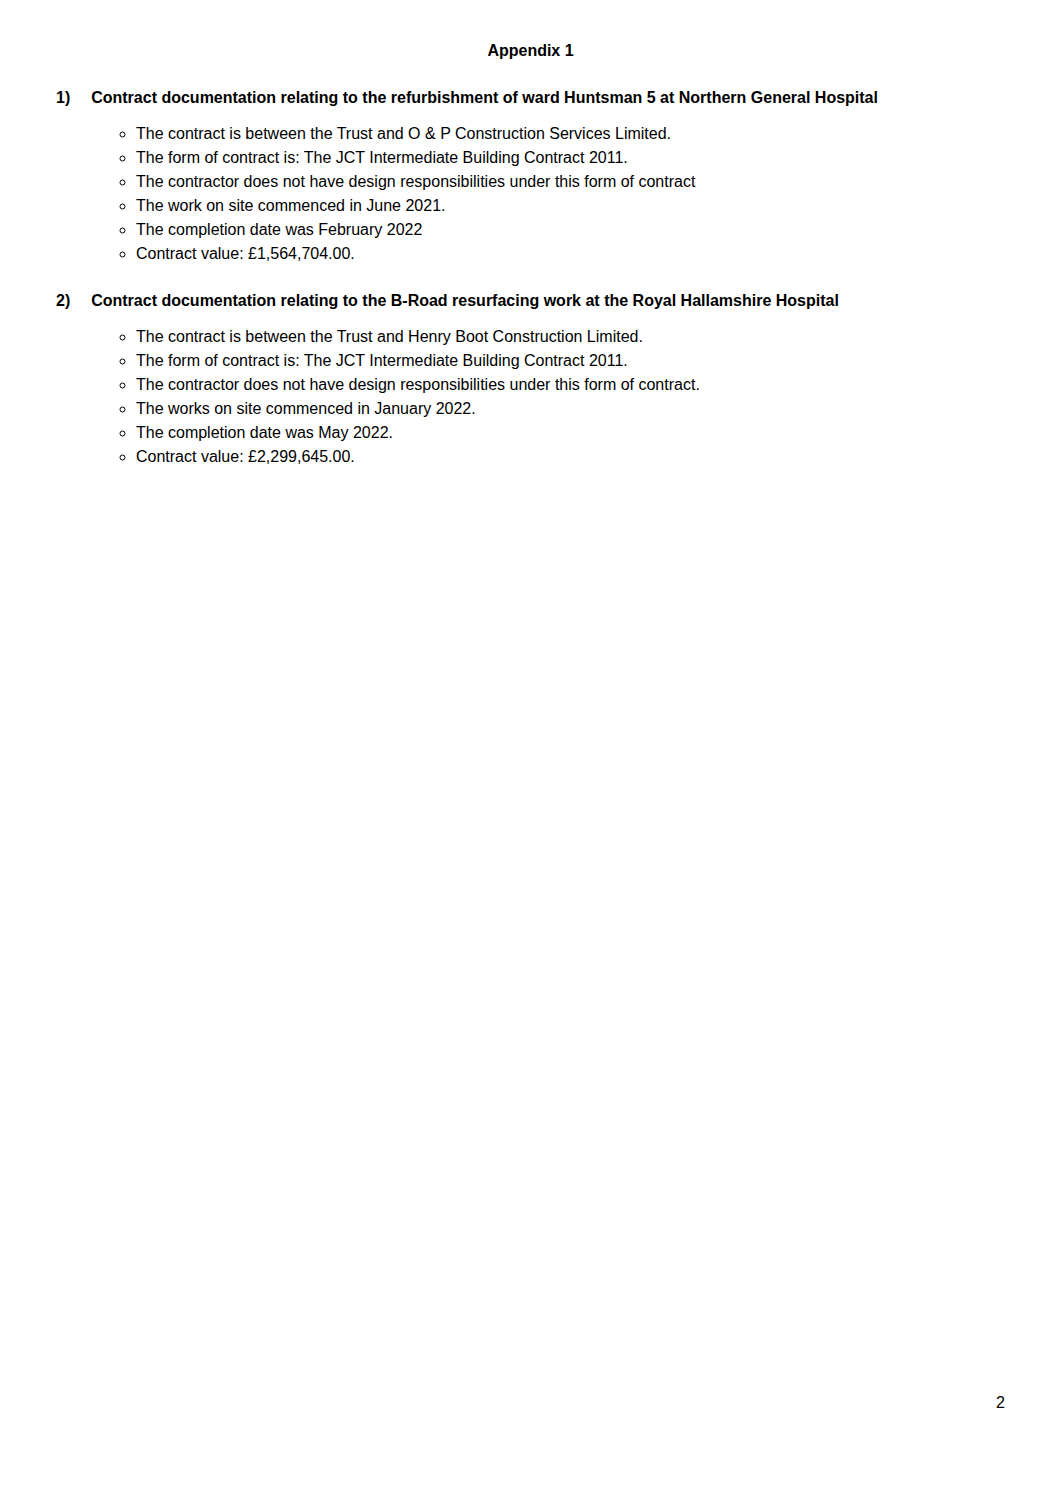Appendix 1
Contract documentation relating to the refurbishment of ward Huntsman 5 at Northern General Hospital
The contract is between the Trust and O & P Construction Services Limited.
The form of contract is: The JCT Intermediate Building Contract 2011.
The contractor does not have design responsibilities under this form of contract
The work on site commenced in June 2021.
The completion date was February 2022
Contract value: £1,564,704.00.
Contract documentation relating to the B-Road resurfacing work at the Royal Hallamshire Hospital
The contract is between the Trust and Henry Boot Construction Limited.
The form of contract is: The JCT Intermediate Building Contract 2011.
The contractor does not have design responsibilities under this form of contract.
The works on site commenced in January 2022.
The completion date was May 2022.
Contract value: £2,299,645.00.
2